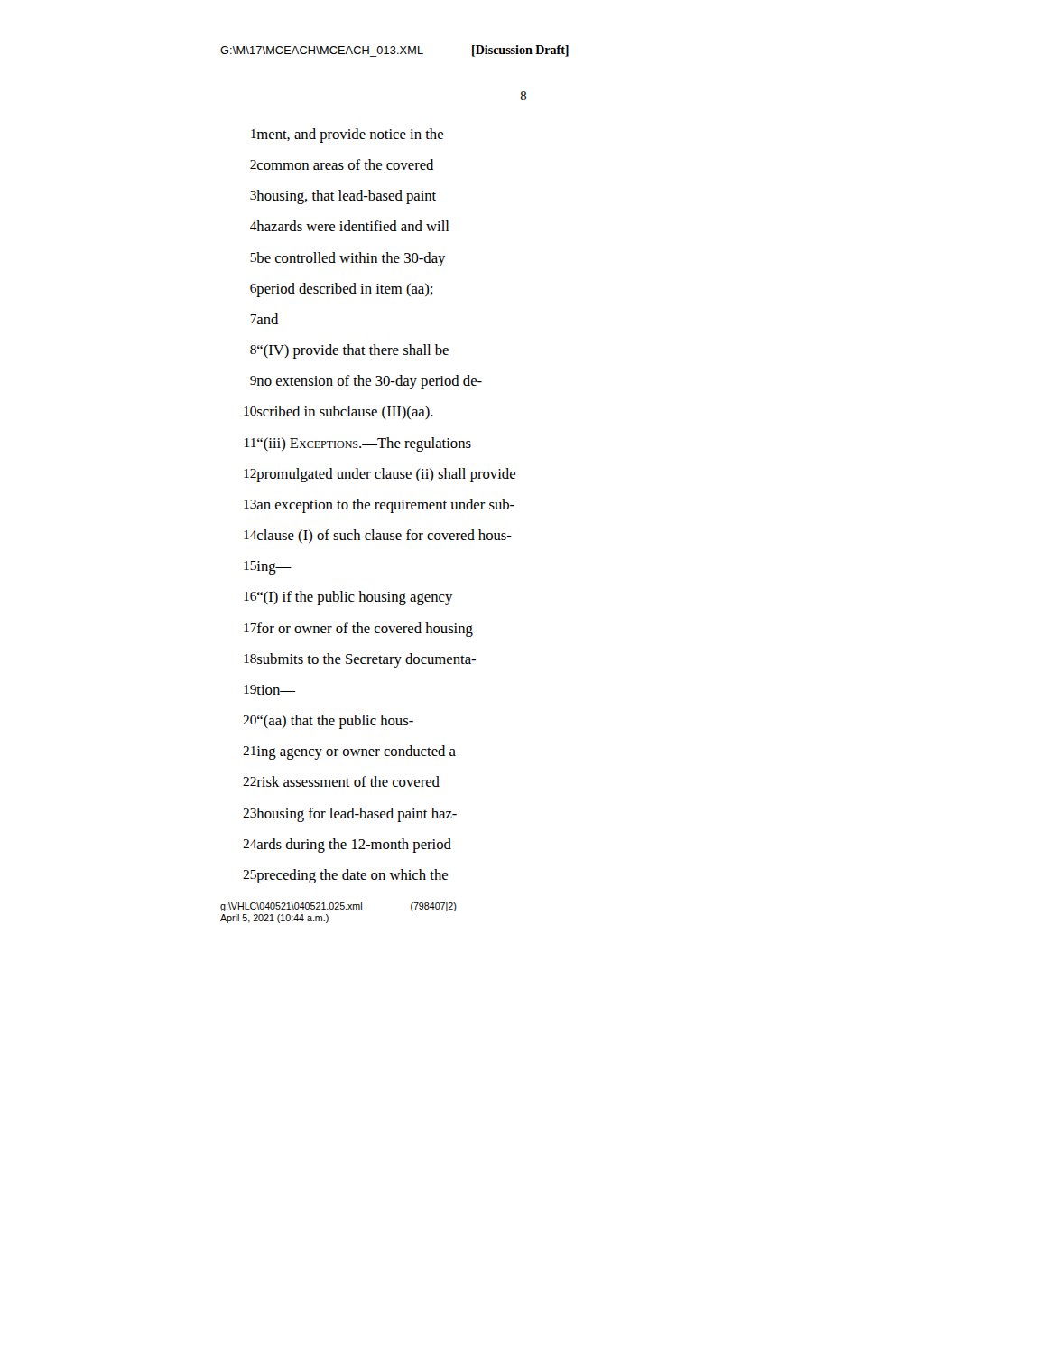G:\M\17\MCEACH\MCEACH_013.XML [Discussion Draft]
8
| 1 | ment, and provide notice in the |
| 2 | common areas of the covered |
| 3 | housing, that lead-based paint |
| 4 | hazards were identified and will |
| 5 | be controlled within the 30-day |
| 6 | period described in item (aa); |
| 7 | and |
| 8 | “(IV) provide that there shall be |
| 9 | no extension of the 30-day period de- |
| 10 | scribed in subclause (III)(aa). |
| 11 | “(iii) Exceptions. —The regulations |
| 12 | promulgated under clause (ii) shall provide |
| 13 | an exception to the requirement under sub- |
| 14 | clause (I) of such clause for covered hous- |
| 15 | ing— |
| 16 | “(I) if the public housing agency |
| 17 | for or owner of the covered housing |
| 18 | submits to the Secretary documenta- |
| 19 | tion— |
| 20 | “(aa) that the public hous- |
| 21 | ing agency or owner conducted a |
| 22 | risk assessment of the covered |
| 23 | housing for lead-based paint haz- |
| 24 | ards during the 12-month period |
| 25 | preceding the date on which the |
g:\VHLC\040521\040521.025.xml (798407|2)
April 5, 2021 (10:44 a.m.)